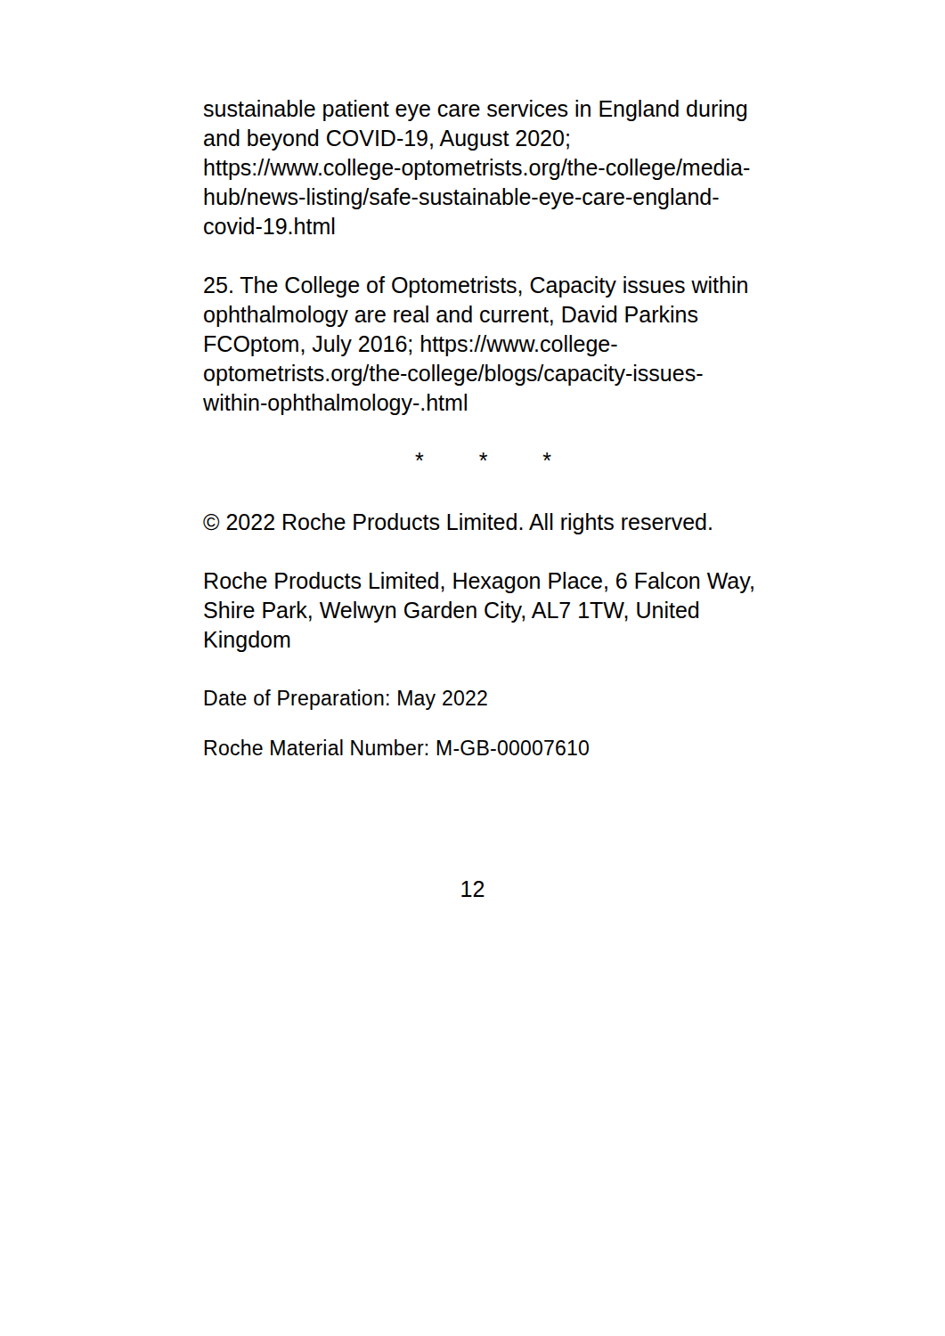sustainable patient eye care services in England during and beyond COVID-19, August 2020; https://www.college-optometrists.org/the-college/media-hub/news-listing/safe-sustainable-eye-care-england-covid-19.html
25. The College of Optometrists, Capacity issues within ophthalmology are real and current, David Parkins FCOptom, July 2016; https://www.college-optometrists.org/the-college/blogs/capacity-issues-within-ophthalmology-.html
* * *
© 2022 Roche Products Limited. All rights reserved.
Roche Products Limited, Hexagon Place, 6 Falcon Way, Shire Park, Welwyn Garden City, AL7 1TW, United Kingdom
Date of Preparation: May 2022
Roche Material Number: M-GB-00007610
12